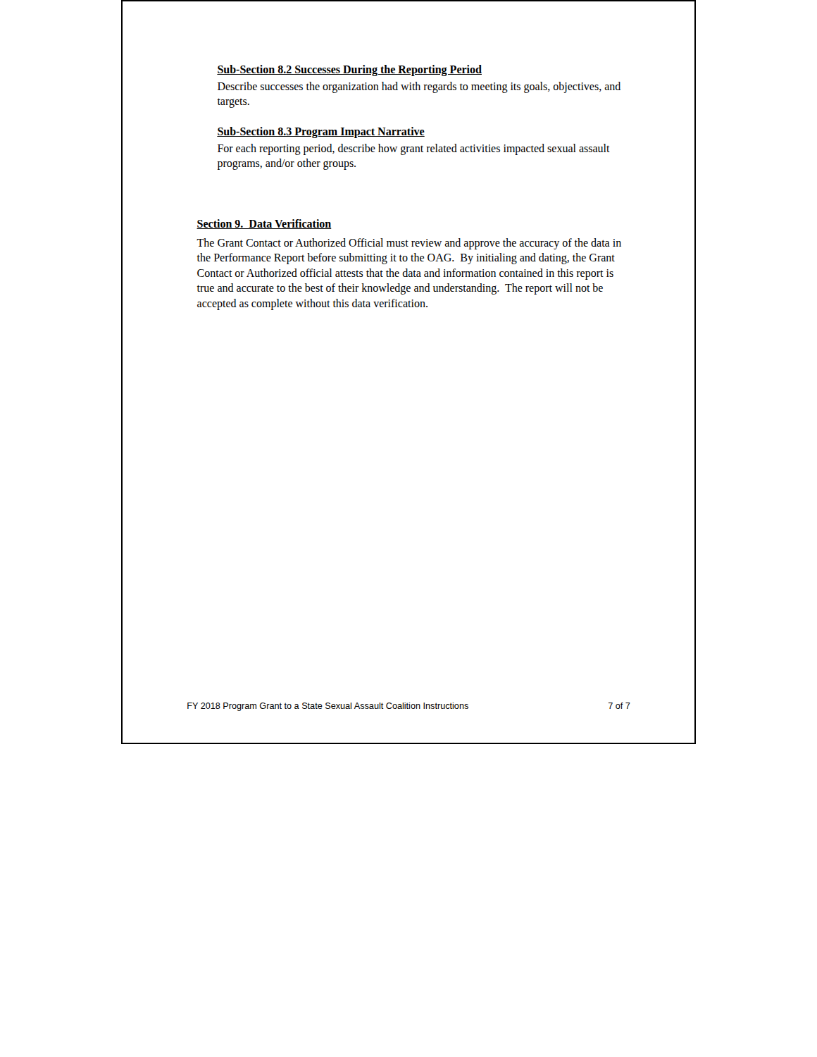Sub-Section 8.2 Successes During the Reporting Period
Describe successes the organization had with regards to meeting its goals, objectives, and targets.
Sub-Section 8.3 Program Impact Narrative
For each reporting period, describe how grant related activities impacted sexual assault programs, and/or other groups.
Section 9. Data Verification
The Grant Contact or Authorized Official must review and approve the accuracy of the data in the Performance Report before submitting it to the OAG. By initialing and dating, the Grant Contact or Authorized official attests that the data and information contained in this report is true and accurate to the best of their knowledge and understanding. The report will not be accepted as complete without this data verification.
FY 2018 Program Grant to a State Sexual Assault Coalition Instructions 7 of 7